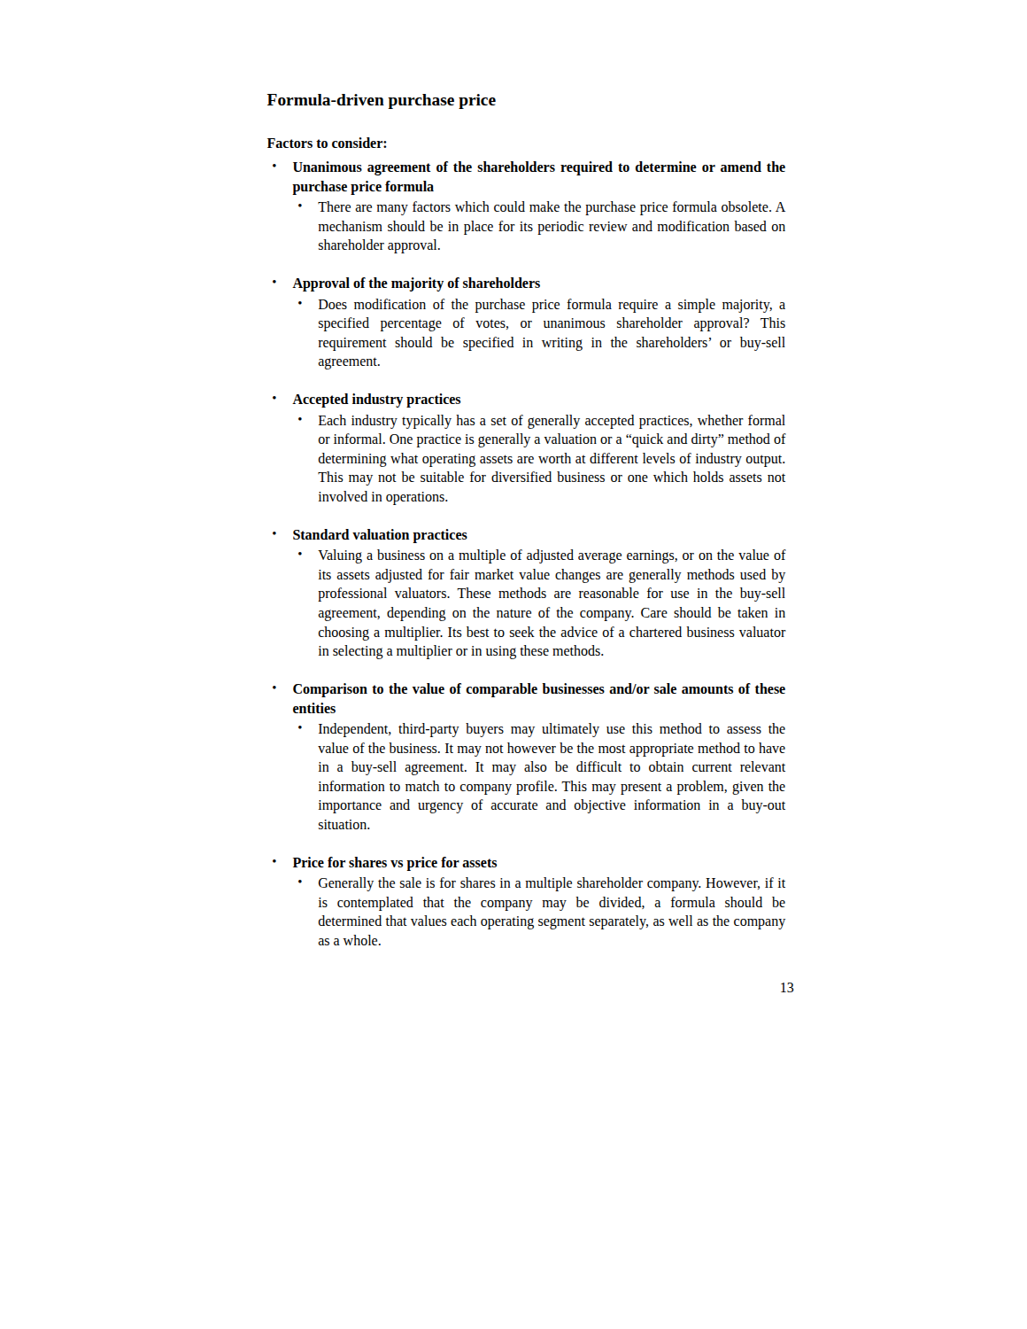Formula-driven purchase price
Factors to consider:
Unanimous agreement of the shareholders required to determine or amend the purchase price formula
There are many factors which could make the purchase price formula obsolete. A mechanism should be in place for its periodic review and modification based on shareholder approval.
Approval of the majority of shareholders
Does modification of the purchase price formula require a simple majority, a specified percentage of votes, or unanimous shareholder approval? This requirement should be specified in writing in the shareholders’ or buy-sell agreement.
Accepted industry practices
Each industry typically has a set of generally accepted practices, whether formal or informal. One practice is generally a valuation or a “quick and dirty” method of determining what operating assets are worth at different levels of industry output. This may not be suitable for diversified business or one which holds assets not involved in operations.
Standard valuation practices
Valuing a business on a multiple of adjusted average earnings, or on the value of its assets adjusted for fair market value changes are generally methods used by professional valuators. These methods are reasonable for use in the buy-sell agreement, depending on the nature of the company. Care should be taken in choosing a multiplier. Its best to seek the advice of a chartered business valuator in selecting a multiplier or in using these methods.
Comparison to the value of comparable businesses and/or sale amounts of these entities
Independent, third-party buyers may ultimately use this method to assess the value of the business. It may not however be the most appropriate method to have in a buy-sell agreement. It may also be difficult to obtain current relevant information to match to company profile. This may present a problem, given the importance and urgency of accurate and objective information in a buy-out situation.
Price for shares vs price for assets
Generally the sale is for shares in a multiple shareholder company. However, if it is contemplated that the company may be divided, a formula should be determined that values each operating segment separately, as well as the company as a whole.
13